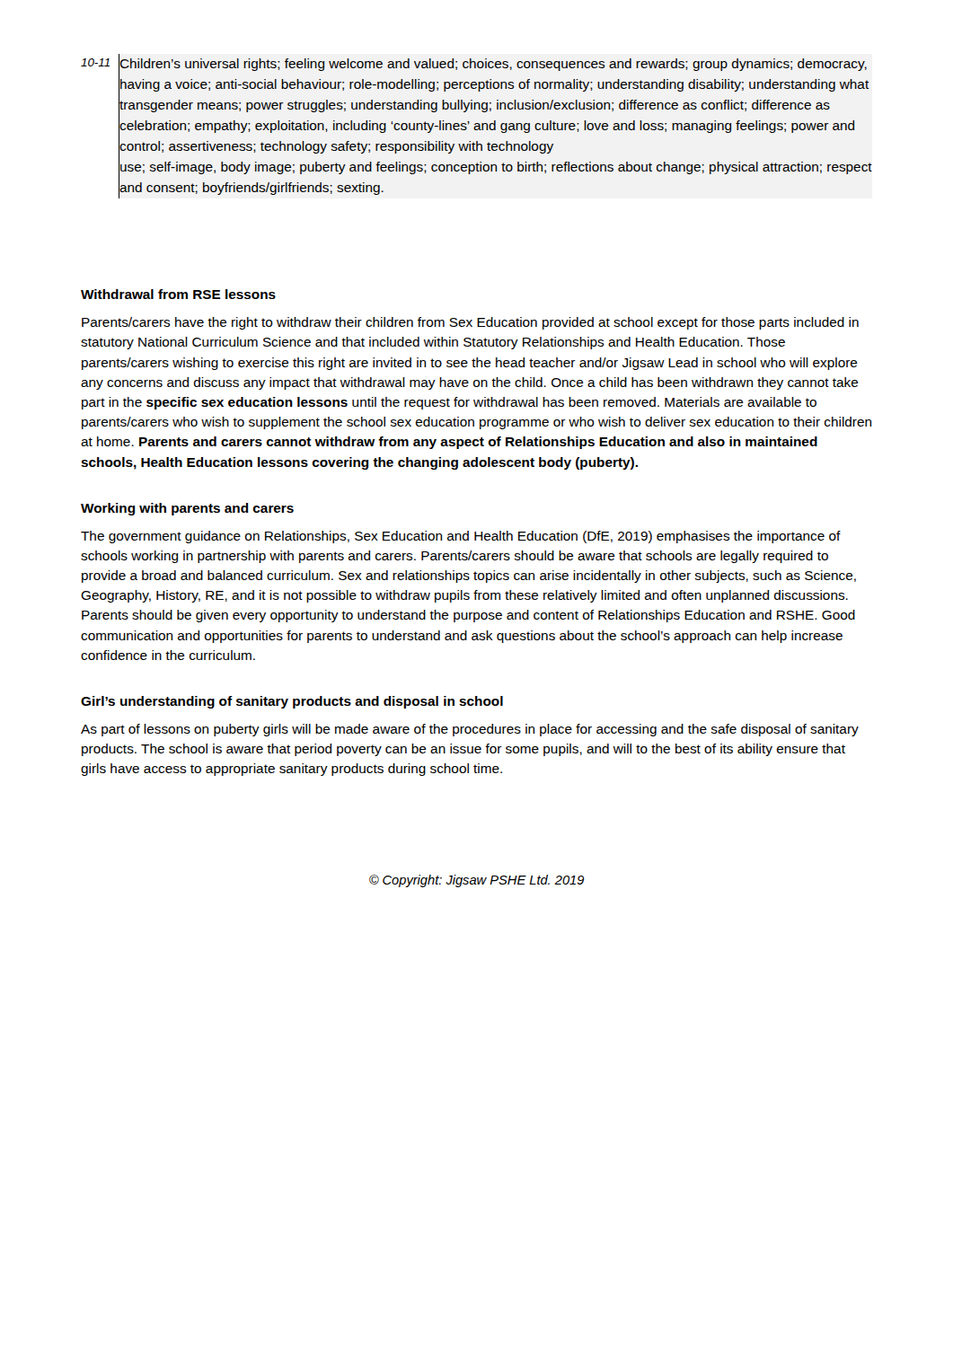| 10-11 | Children’s universal rights; feeling welcome and valued; choices, consequences and rewards; group dynamics; democracy, having a voice; anti-social behaviour; role-modelling; perceptions of normality; understanding disability; understanding what transgender means; power struggles; understanding bullying; inclusion/exclusion; difference as conflict; difference as celebration; empathy; exploitation, including ‘county-lines’ and gang culture; love and loss; managing feelings; power and control; assertiveness; technology safety; responsibility with technology use; self-image, body image; puberty and feelings; conception to birth; reflections about change; physical attraction; respect and consent; boyfriends/girlfriends; sexting. |
Withdrawal from RSE lessons
Parents/carers have the right to withdraw their children from Sex Education provided at school except for those parts included in statutory National Curriculum Science and that included within Statutory Relationships and Health Education. Those parents/carers wishing to exercise this right are invited in to see the head teacher and/or Jigsaw Lead in school who will explore any concerns and discuss any impact that withdrawal may have on the child. Once a child has been withdrawn they cannot take part in the specific sex education lessons until the request for withdrawal has been removed. Materials are available to parents/carers who wish to supplement the school sex education programme or who wish to deliver sex education to their children at home. Parents and carers cannot withdraw from any aspect of Relationships Education and also in maintained schools, Health Education lessons covering the changing adolescent body (puberty).
Working with parents and carers
The government guidance on Relationships, Sex Education and Health Education (DfE, 2019) emphasises the importance of schools working in partnership with parents and carers. Parents/carers should be aware that schools are legally required to provide a broad and balanced curriculum. Sex and relationships topics can arise incidentally in other subjects, such as Science, Geography, History, RE, and it is not possible to withdraw pupils from these relatively limited and often unplanned discussions. Parents should be given every opportunity to understand the purpose and content of Relationships Education and RSHE. Good communication and opportunities for parents to understand and ask questions about the school’s approach can help increase confidence in the curriculum.
Girl’s understanding of sanitary products and disposal in school
As part of lessons on puberty girls will be made aware of the procedures in place for accessing and the safe disposal of sanitary products. The school is aware that period poverty can be an issue for some pupils, and will to the best of its ability ensure that girls have access to appropriate sanitary products during school time.
© Copyright: Jigsaw PSHE Ltd. 2019